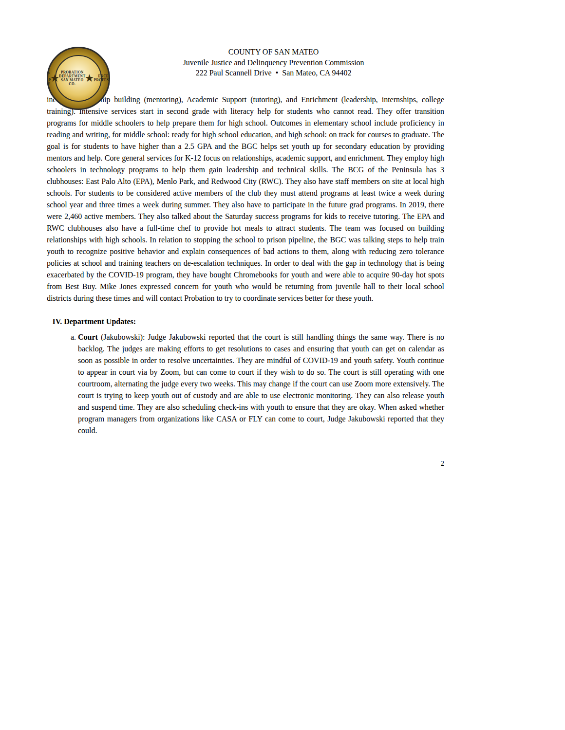TEAMWORK LEADERSHIP INTEGRITY
★ PROBATION DEPARTMENT
SAN MATEO CO.
★ EXCELLENCE PROFESSIONALISM
COUNTY OF SAN MATEO
Juvenile Justice and Delinquency Prevention Commission
222 Paul Scannell Drive • San Mateo, CA 94402
include relationship building (mentoring), Academic Support (tutoring), and Enrichment (leadership, internships, college training). Intensive services start in second grade with literacy help for students who cannot read. They offer transition programs for middle schoolers to help prepare them for high school. Outcomes in elementary school include proficiency in reading and writing, for middle school: ready for high school education, and high school: on track for courses to graduate. The goal is for students to have higher than a 2.5 GPA and the BGC helps set youth up for secondary education by providing mentors and help. Core general services for K-12 focus on relationships, academic support, and enrichment. They employ high schoolers in technology programs to help them gain leadership and technical skills. The BCG of the Peninsula has 3 clubhouses: East Palo Alto (EPA), Menlo Park, and Redwood City (RWC). They also have staff members on site at local high schools. For students to be considered active members of the club they must attend programs at least twice a week during school year and three times a week during summer. They also have to participate in the future grad programs. In 2019, there were 2,460 active members. They also talked about the Saturday success programs for kids to receive tutoring. The EPA and RWC clubhouses also have a full-time chef to provide hot meals to attract students. The team was focused on building relationships with high schools. In relation to stopping the school to prison pipeline, the BGC was talking steps to help train youth to recognize positive behavior and explain consequences of bad actions to them, along with reducing zero tolerance policies at school and training teachers on de-escalation techniques. In order to deal with the gap in technology that is being exacerbated by the COVID-19 program, they have bought Chromebooks for youth and were able to acquire 90-day hot spots from Best Buy. Mike Jones expressed concern for youth who would be returning from juvenile hall to their local school districts during these times and will contact Probation to try to coordinate services better for these youth.
Department Updates:
Court (Jakubowski): Judge Jakubowski reported that the court is still handling things the same way. There is no backlog. The judges are making efforts to get resolutions to cases and ensuring that youth can get on calendar as soon as possible in order to resolve uncertainties. They are mindful of COVID-19 and youth safety. Youth continue to appear in court via by Zoom, but can come to court if they wish to do so. The court is still operating with one courtroom, alternating the judge every two weeks. This may change if the court can use Zoom more extensively. The court is trying to keep youth out of custody and are able to use electronic monitoring. They can also release youth and suspend time. They are also scheduling check-ins with youth to ensure that they are okay. When asked whether program managers from organizations like CASA or FLY can come to court, Judge Jakubowski reported that they could.
2